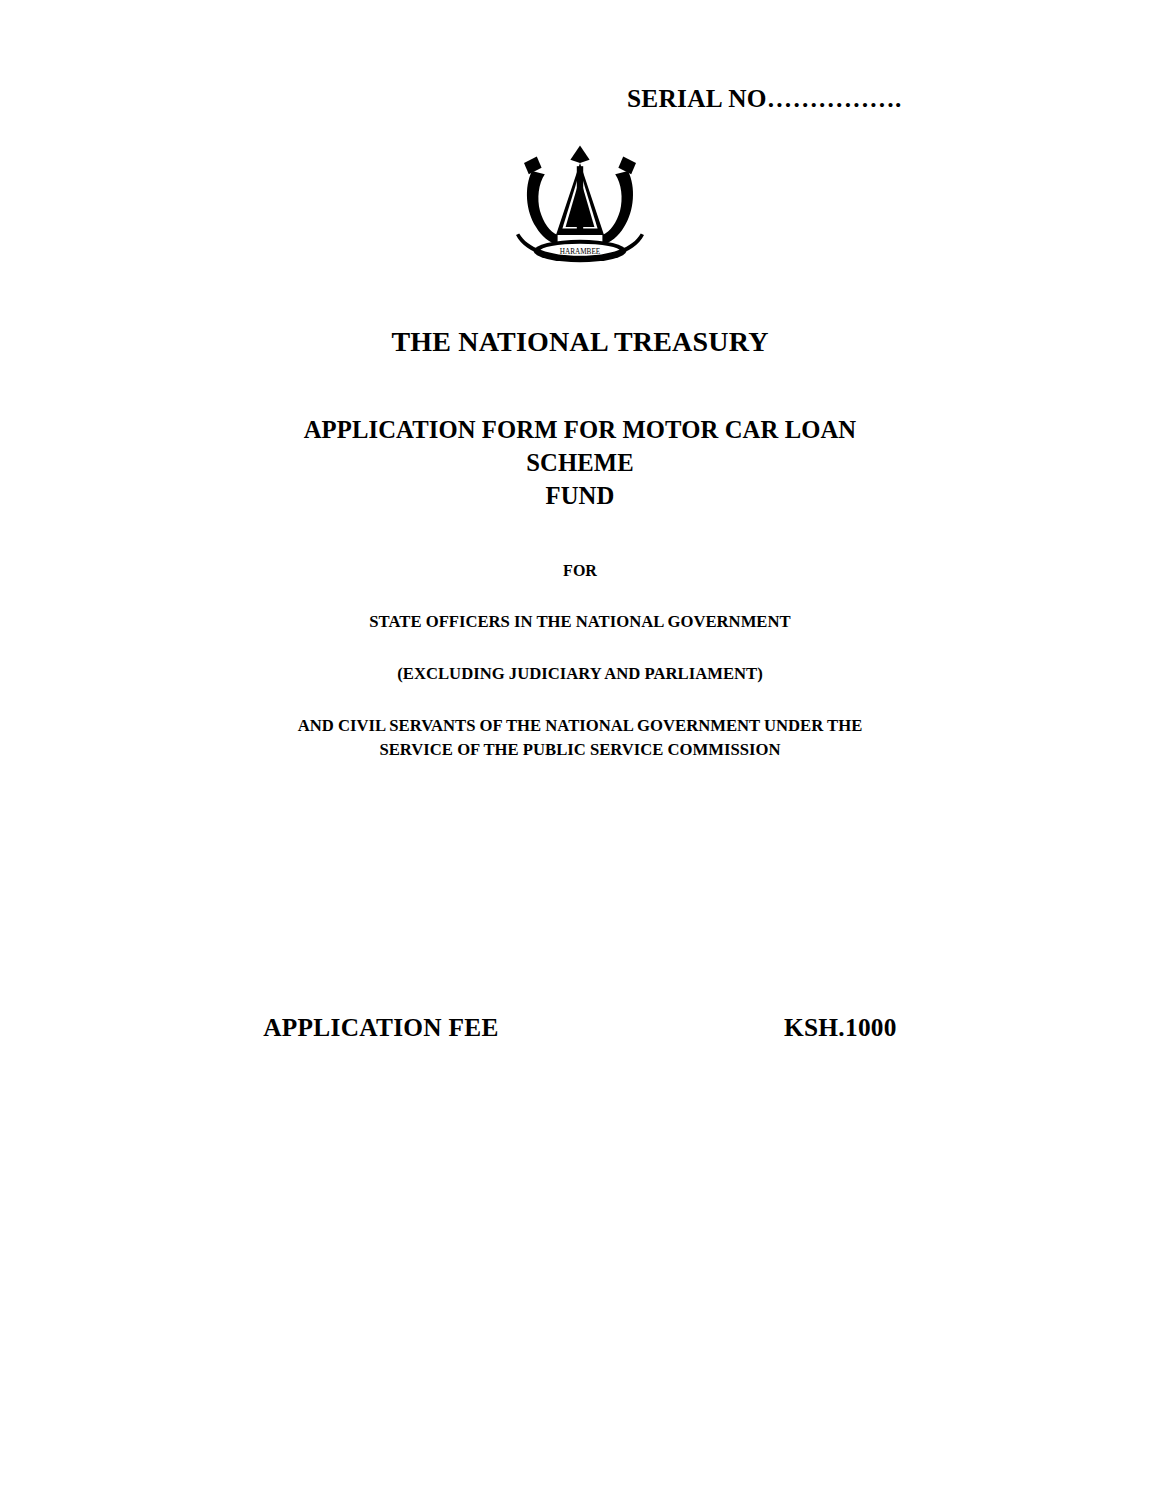SERIAL NO…………….
THE NATIONAL TREASURY
APPLICATION FORM FOR MOTOR CAR LOAN SCHEME
FUND
FOR
STATE OFFICERS IN THE NATIONAL GOVERNMENT
(EXCLUDING JUDICIARY AND PARLIAMENT)
AND CIVIL SERVANTS OF THE NATIONAL GOVERNMENT UNDER THE
SERVICE OF THE PUBLIC SERVICE COMMISSION
APPLICATION FEE KSH.1000